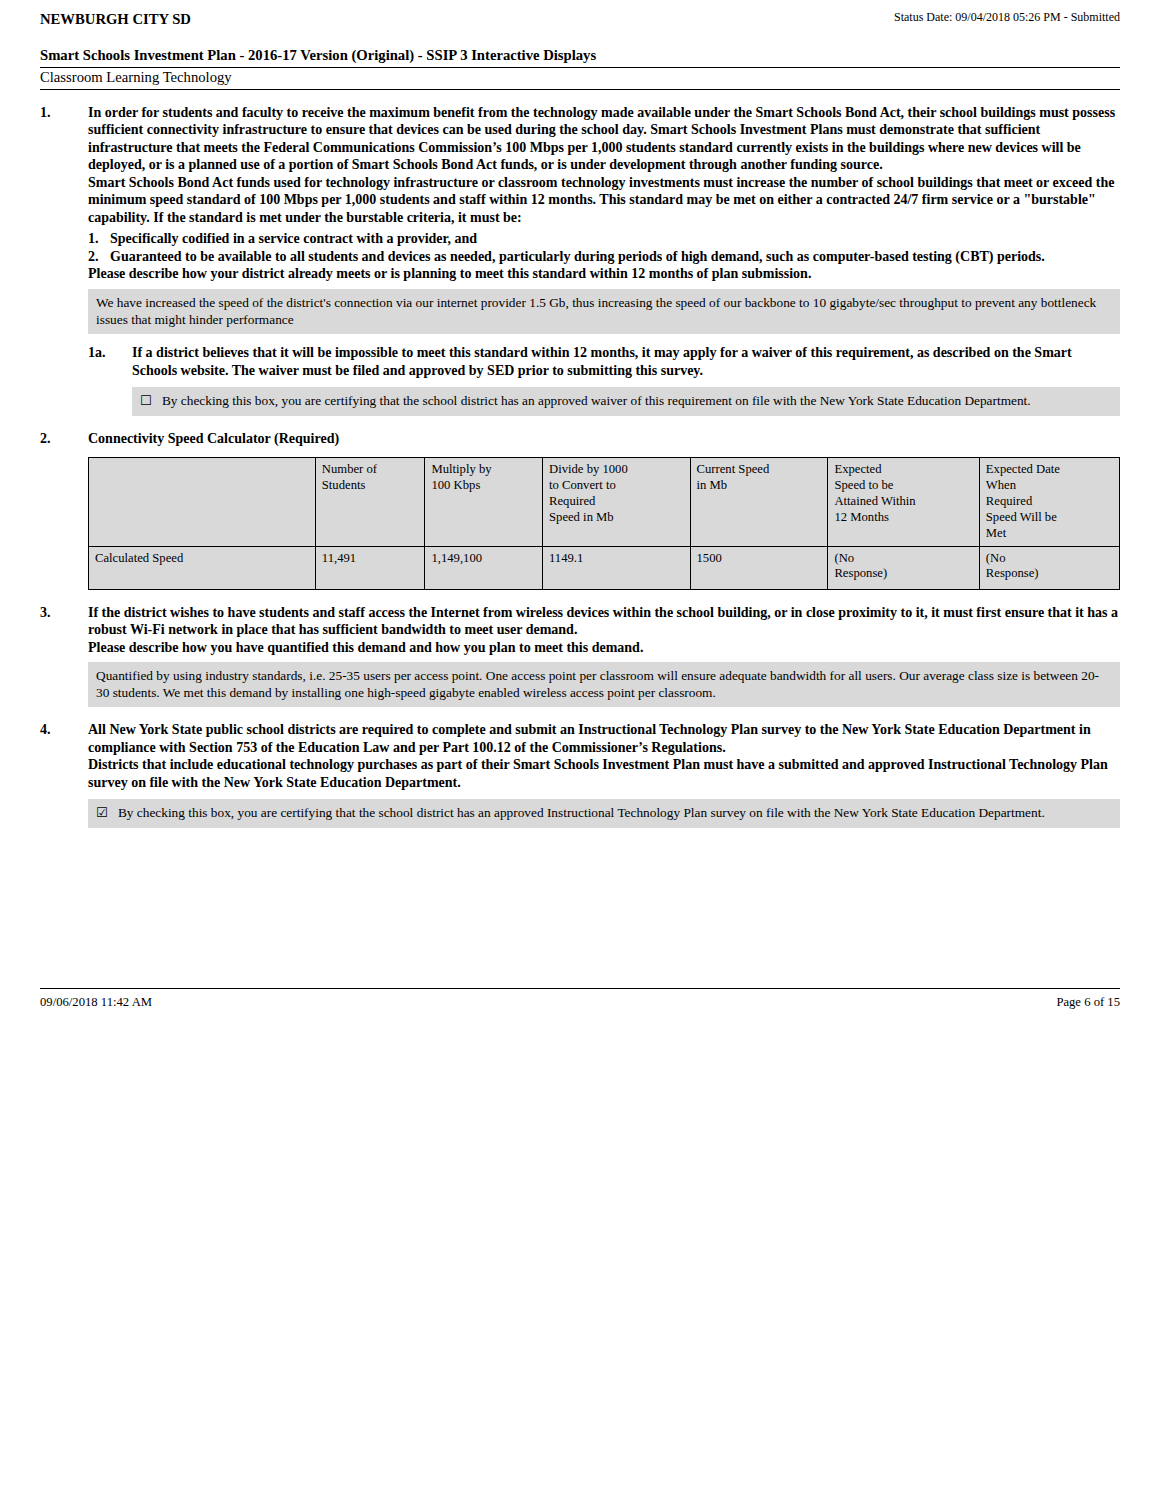NEWBURGH CITY SD Status Date: 09/04/2018 05:26 PM - Submitted
Smart Schools Investment Plan - 2016-17 Version (Original) - SSIP 3 Interactive Displays
Classroom Learning Technology
1.
In order for students and faculty to receive the maximum benefit from the technology made available under the Smart Schools Bond Act, their school buildings must possess sufficient connectivity infrastructure to ensure that devices can be used during the school day. Smart Schools Investment Plans must demonstrate that sufficient infrastructure that meets the Federal Communications Commission’s 100 Mbps per 1,000 students standard currently exists in the buildings where new devices will be deployed, or is a planned use of a portion of Smart Schools Bond Act funds, or is under development through another funding source.
Smart Schools Bond Act funds used for technology infrastructure or classroom technology investments must increase the number of school buildings that meet or exceed the minimum speed standard of 100 Mbps per 1,000 students and staff within 12 months. This standard may be met on either a contracted 24/7 firm service or a "burstable" capability. If the standard is met under the burstable criteria, it must be:
1. Specifically codified in a service contract with a provider, and
2. Guaranteed to be available to all students and devices as needed, particularly during periods of high demand, such as computer-based testing (CBT) periods.
Please describe how your district already meets or is planning to meet this standard within 12 months of plan submission.
We have increased the speed of the district's connection via our internet provider 1.5 Gb, thus increasing the speed of our backbone to 10 gigabyte/sec throughput to prevent any bottleneck issues that might hinder performance
1a.
If a district believes that it will be impossible to meet this standard within 12 months, it may apply for a waiver of this requirement, as described on the Smart Schools website. The waiver must be filed and approved by SED prior to submitting this survey.
☐ By checking this box, you are certifying that the school district has an approved waiver of this requirement on file with the New York State Education Department.
2.
Connectivity Speed Calculator (Required)
| | Number of Students | Multiply by 100 Kbps | Divide by 1000 to Convert to Required Speed in Mb | Current Speed in Mb | Expected Speed to be Attained Within 12 Months | Expected Date When Required Speed Will be Met |
| --- | --- | --- | --- | --- | --- | --- |
| Calculated Speed | 11,491 | 1,149,100 | 1149.1 | 1500 | (No Response) | (No Response) |
3.
If the district wishes to have students and staff access the Internet from wireless devices within the school building, or in close proximity to it, it must first ensure that it has a robust Wi-Fi network in place that has sufficient bandwidth to meet user demand.
Please describe how you have quantified this demand and how you plan to meet this demand.
Quantified by using industry standards, i.e. 25-35 users per access point. One access point per classroom will ensure adequate bandwidth for all users. Our average class size is between 20-30 students. We met this demand by installing one high-speed gigabyte enabled wireless access point per classroom.
4.
All New York State public school districts are required to complete and submit an Instructional Technology Plan survey to the New York State Education Department in compliance with Section 753 of the Education Law and per Part 100.12 of the Commissioner’s Regulations.
Districts that include educational technology purchases as part of their Smart Schools Investment Plan must have a submitted and approved Instructional Technology Plan survey on file with the New York State Education Department.
☑ By checking this box, you are certifying that the school district has an approved Instructional Technology Plan survey on file with the New York State Education Department.
09/06/2018 11:42 AM Page 6 of 15